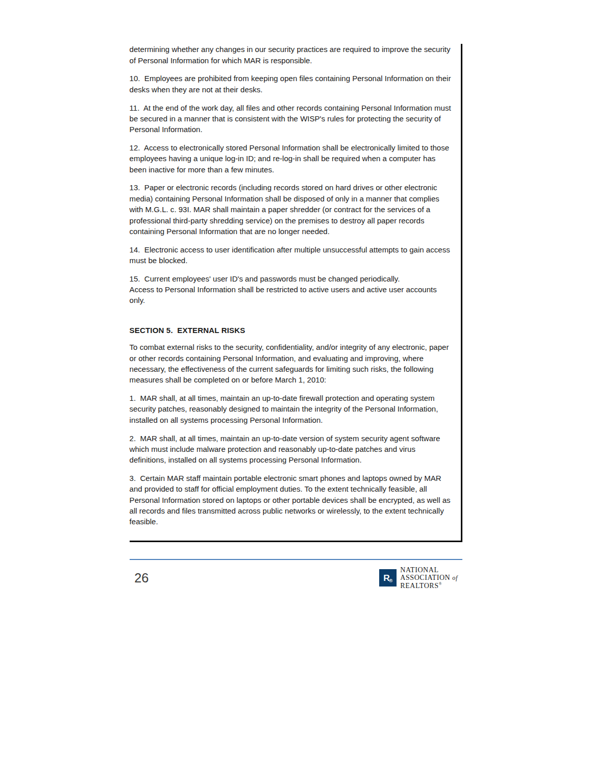determining whether any changes in our security practices are required to improve the security of Personal Information for which MAR is responsible.
10. Employees are prohibited from keeping open files containing Personal Information on their desks when they are not at their desks.
11. At the end of the work day, all files and other records containing Personal Information must be secured in a manner that is consistent with the WISP's rules for protecting the security of Personal Information.
12. Access to electronically stored Personal Information shall be electronically limited to those employees having a unique log-in ID; and re-log-in shall be required when a computer has been inactive for more than a few minutes.
13. Paper or electronic records (including records stored on hard drives or other electronic media) containing Personal Information shall be disposed of only in a manner that complies with M.G.L. c. 93I. MAR shall maintain a paper shredder (or contract for the services of a professional third-party shredding service) on the premises to destroy all paper records containing Personal Information that are no longer needed.
14. Electronic access to user identification after multiple unsuccessful attempts to gain access must be blocked.
15. Current employees' user ID's and passwords must be changed periodically.
Access to Personal Information shall be restricted to active users and active user accounts only.
SECTION 5. EXTERNAL RISKS
To combat external risks to the security, confidentiality, and/or integrity of any electronic, paper or other records containing Personal Information, and evaluating and improving, where necessary, the effectiveness of the current safeguards for limiting such risks, the following measures shall be completed on or before March 1, 2010:
1. MAR shall, at all times, maintain an up-to-date firewall protection and operating system security patches, reasonably designed to maintain the integrity of the Personal Information, installed on all systems processing Personal Information.
2. MAR shall, at all times, maintain an up-to-date version of system security agent software which must include malware protection and reasonably up-to-date patches and virus definitions, installed on all systems processing Personal Information.
3. Certain MAR staff maintain portable electronic smart phones and laptops owned by MAR and provided to staff for official employment duties. To the extent technically feasible, all Personal Information stored on laptops or other portable devices shall be encrypted, as well as all records and files transmitted across public networks or wirelessly, to the extent technically feasible.
26
R®
NATIONAL
ASSOCIATION of
REALTORS®